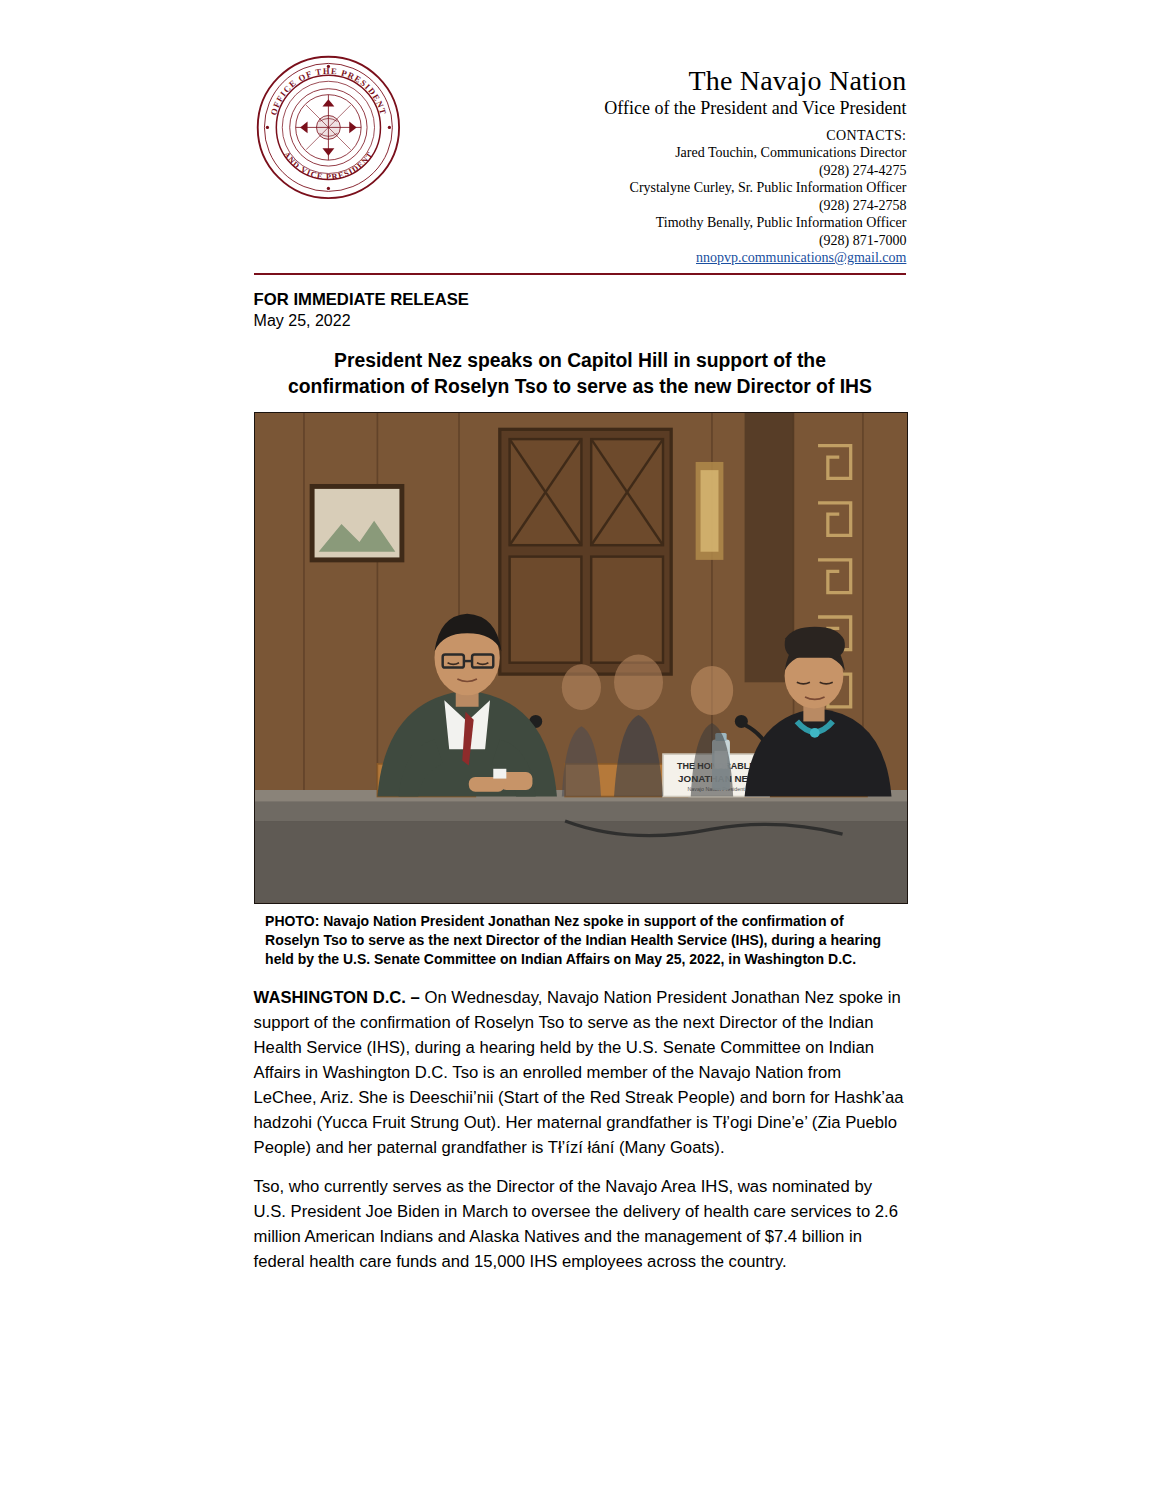OFFICE OF THE PRESIDENT AND VICE PRESIDENT
The Navajo Nation
Office of the President and Vice President
CONTACTS:
Jared Touchin, Communications Director
(928) 274-4275
Crystalyne Curley, Sr. Public Information Officer
(928) 274-2758
Timothy Benally, Public Information Officer
(928) 871-7000
nnopvp.communications@gmail.com
FOR IMMEDIATE RELEASE
May 25, 2022
President Nez speaks on Capitol Hill in support of the
confirmation of Roselyn Tso to serve as the new Director of IHS
THE HONORABLE JONATHAN NEZ Navajo Nation President
PHOTO: Navajo Nation President Jonathan Nez spoke in support of the confirmation of Roselyn Tso to serve as the next Director of the Indian Health Service (IHS), during a hearing held by the U.S. Senate Committee on Indian Affairs on May 25, 2022, in Washington D.C.
WASHINGTON D.C. – On Wednesday, Navajo Nation President Jonathan Nez spoke in support of the confirmation of Roselyn Tso to serve as the next Director of the Indian Health Service (IHS), during a hearing held by the U.S. Senate Committee on Indian Affairs in Washington D.C. Tso is an enrolled member of the Navajo Nation from LeChee, Ariz. She is Deeschii’nii (Start of the Red Streak People) and born for Hashk’aa hadzohi (Yucca Fruit Strung Out). Her maternal grandfather is Tł’ogi Dine’e’ (Zia Pueblo People) and her paternal grandfather is Tł’ízí łání (Many Goats).
Tso, who currently serves as the Director of the Navajo Area IHS, was nominated by U.S. President Joe Biden in March to oversee the delivery of health care services to 2.6 million American Indians and Alaska Natives and the management of $7.4 billion in federal health care funds and 15,000 IHS employees across the country.